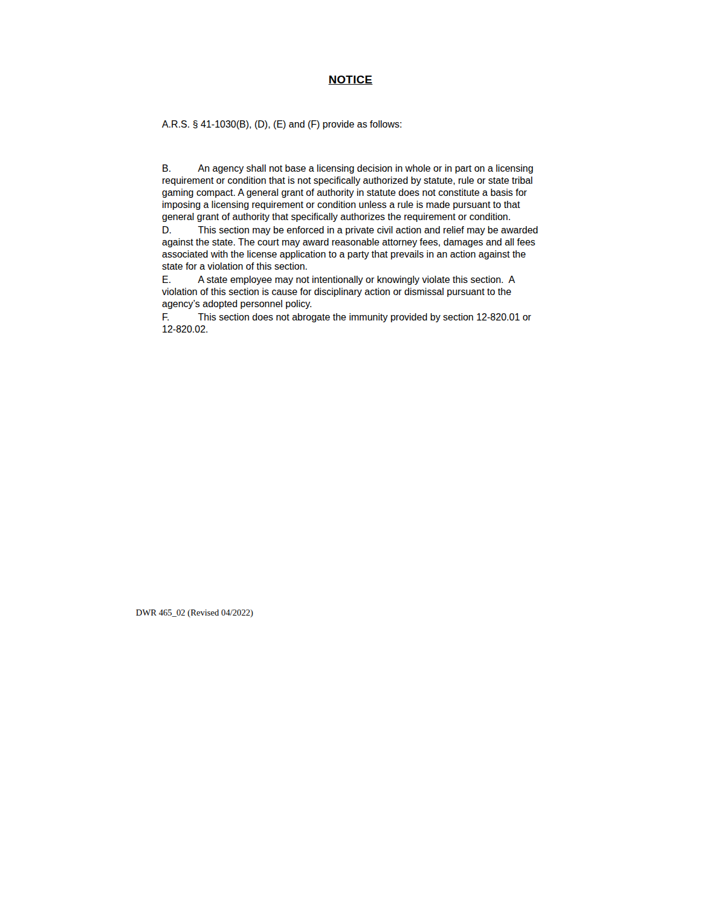NOTICE
A.R.S. § 41-1030(B), (D), (E) and (F) provide as follows:
B. An agency shall not base a licensing decision in whole or in part on a licensing requirement or condition that is not specifically authorized by statute, rule or state tribal gaming compact. A general grant of authority in statute does not constitute a basis for imposing a licensing requirement or condition unless a rule is made pursuant to that general grant of authority that specifically authorizes the requirement or condition.
D. This section may be enforced in a private civil action and relief may be awarded against the state. The court may award reasonable attorney fees, damages and all fees associated with the license application to a party that prevails in an action against the state for a violation of this section.
E. A state employee may not intentionally or knowingly violate this section. A violation of this section is cause for disciplinary action or dismissal pursuant to the agency’s adopted personnel policy.
F. This section does not abrogate the immunity provided by section 12-820.01 or 12-820.02.
DWR 465_02 (Revised 04/2022)